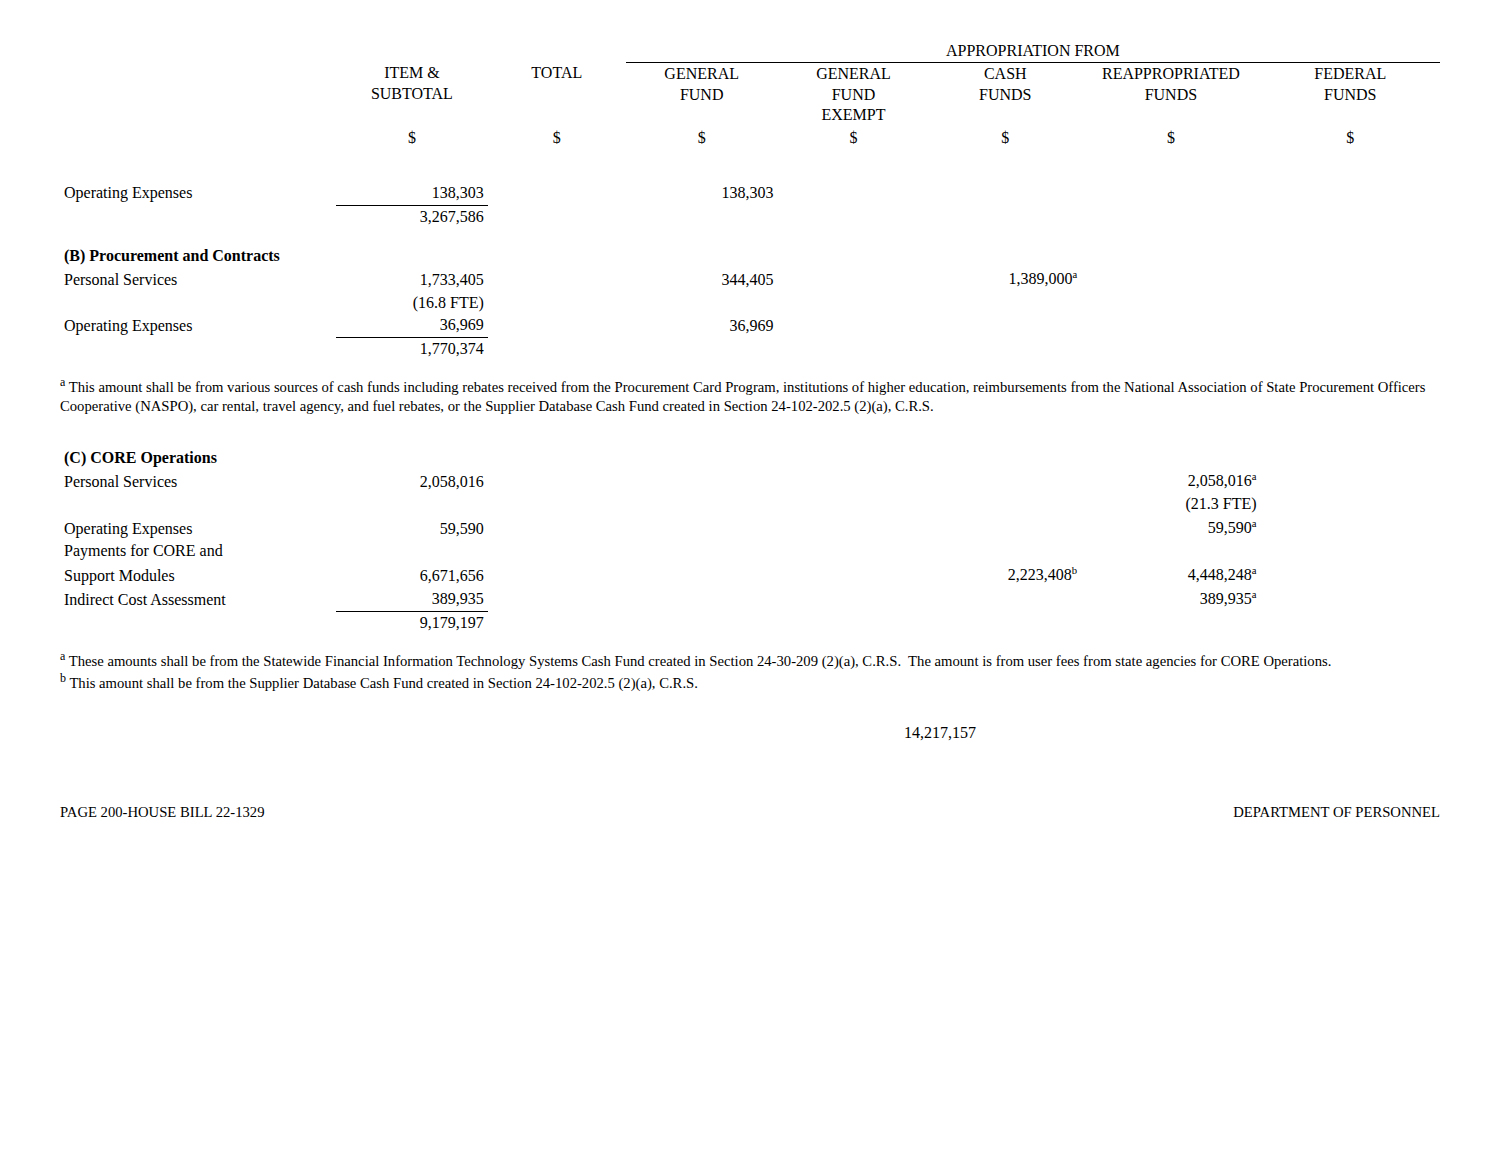| | | | APPROPRIATION FROM |
| | ITEM & SUBTOTAL | TOTAL | GENERAL FUND | GENERAL FUND EXEMPT | CASH FUNDS | REAPPROPRIATED FUNDS | FEDERAL FUNDS |
| | $ | $ | $ | $ | $ | $ | $ |
| Operating Expenses | 138,303 | | 138,303 | | | | |
| | 3,267,586 | | | | | | |
| (B) Procurement and Contracts | | | | | | | |
| Personal Services | 1,733,405 | | 344,405 | | 1,389,000 a | | |
| | (16.8 FTE) | | | | | | |
| Operating Expenses | 36,969 | | 36,969 | | | | |
| | 1,770,374 | | | | | | |
a This amount shall be from various sources of cash funds including rebates received from the Procurement Card Program, institutions of higher education, reimbursements from the National Association of State Procurement Officers Cooperative (NASPO), car rental, travel agency, and fuel rebates, or the Supplier Database Cash Fund created in Section 24-102-202.5 (2)(a), C.R.S.
| (C) CORE Operations | | | | | | | |
| Personal Services | 2,058,016 | | | | | 2,058,016 a | |
| | | | | | | (21.3 FTE) | |
| Operating Expenses | 59,590 | | | | | 59,590 a | |
| Payments for CORE and | | | | | | | |
| Support Modules | 6,671,656 | | | | 2,223,408 b | 4,448,248 a | |
| Indirect Cost Assessment | 389,935 | | | | | 389,935 a | |
| | 9,179,197 | | | | | | |
a These amounts shall be from the Statewide Financial Information Technology Systems Cash Fund created in Section 24-30-209 (2)(a), C.R.S. The amount is from user fees from state agencies for CORE Operations.
b This amount shall be from the Supplier Database Cash Fund created in Section 24-102-202.5 (2)(a), C.R.S.
14,217,157
PAGE 200-HOUSE BILL 22-1329 DEPARTMENT OF PERSONNEL